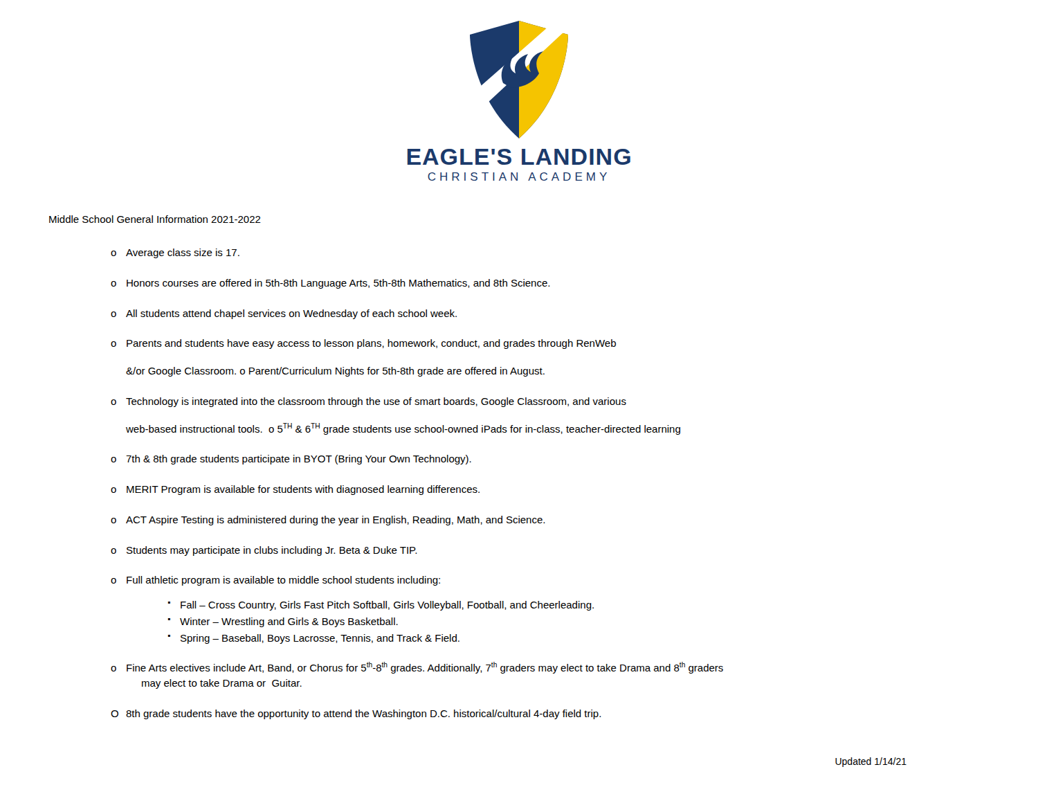EAGLE'S LANDING
CHRISTIAN ACADEMY
Middle School General Information 2021-2022
Average class size is 17.
Honors courses are offered in 5th-8th Language Arts, 5th-8th Mathematics, and 8th Science.
All students attend chapel services on Wednesday of each school week.
Parents and students have easy access to lesson plans, homework, conduct, and grades through RenWeb
&/or Google Classroom. o Parent/Curriculum Nights for 5th-8th grade are offered in August.
Technology is integrated into the classroom through the use of smart boards, Google Classroom, and various
web-based instructional tools. o 5TH & 6TH grade students use school-owned iPads for in-class, teacher-directed learning
7th & 8th grade students participate in BYOT (Bring Your Own Technology).
MERIT Program is available for students with diagnosed learning differences.
ACT Aspire Testing is administered during the year in English, Reading, Math, and Science.
Students may participate in clubs including Jr. Beta & Duke TIP.
Full athletic program is available to middle school students including:
Fall – Cross Country, Girls Fast Pitch Softball, Girls Volleyball, Football, and Cheerleading.
Winter – Wrestling and Girls & Boys Basketball.
Spring – Baseball, Boys Lacrosse, Tennis, and Track & Field.
Fine Arts electives include Art, Band, or Chorus for 5th-8th grades. Additionally, 7th graders may elect to take Drama and 8th graders may elect to take Drama or Guitar.
8th grade students have the opportunity to attend the Washington D.C. historical/cultural 4-day field trip.
Updated 1/14/21